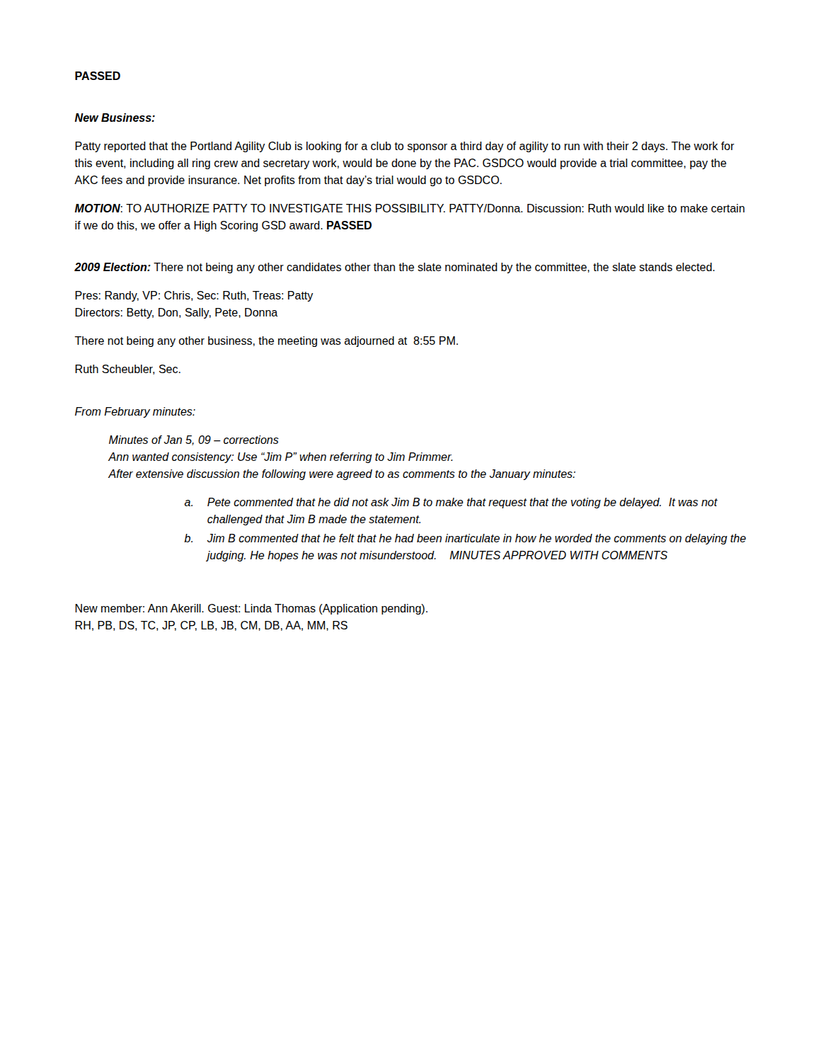PASSED
New Business:
Patty reported that the Portland Agility Club is looking for a club to sponsor a third day of agility to run with their 2 days. The work for this event, including all ring crew and secretary work, would be done by the PAC. GSDCO would provide a trial committee, pay the AKC fees and provide insurance. Net profits from that day’s trial would go to GSDCO.
MOTION: TO AUTHORIZE PATTY TO INVESTIGATE THIS POSSIBILITY. PATTY/Donna. Discussion: Ruth would like to make certain if we do this, we offer a High Scoring GSD award. PASSED
2009 Election: There not being any other candidates other than the slate nominated by the committee, the slate stands elected.
Pres: Randy, VP: Chris, Sec: Ruth, Treas: Patty
Directors: Betty, Don, Sally, Pete, Donna
There not being any other business, the meeting was adjourned at 8:55 PM.
Ruth Scheubler, Sec.
From February minutes:
Minutes of Jan 5, 09 – corrections
Ann wanted consistency: Use “Jim P” when referring to Jim Primmer.
After extensive discussion the following were agreed to as comments to the January minutes:
Pete commented that he did not ask Jim B to make that request that the voting be delayed. It was not challenged that Jim B made the statement.
Jim B commented that he felt that he had been inarticulate in how he worded the comments on delaying the judging. He hopes he was not misunderstood. MINUTES APPROVED WITH COMMENTS
New member: Ann Akerill. Guest: Linda Thomas (Application pending).
RH, PB, DS, TC, JP, CP, LB, JB, CM, DB, AA, MM, RS